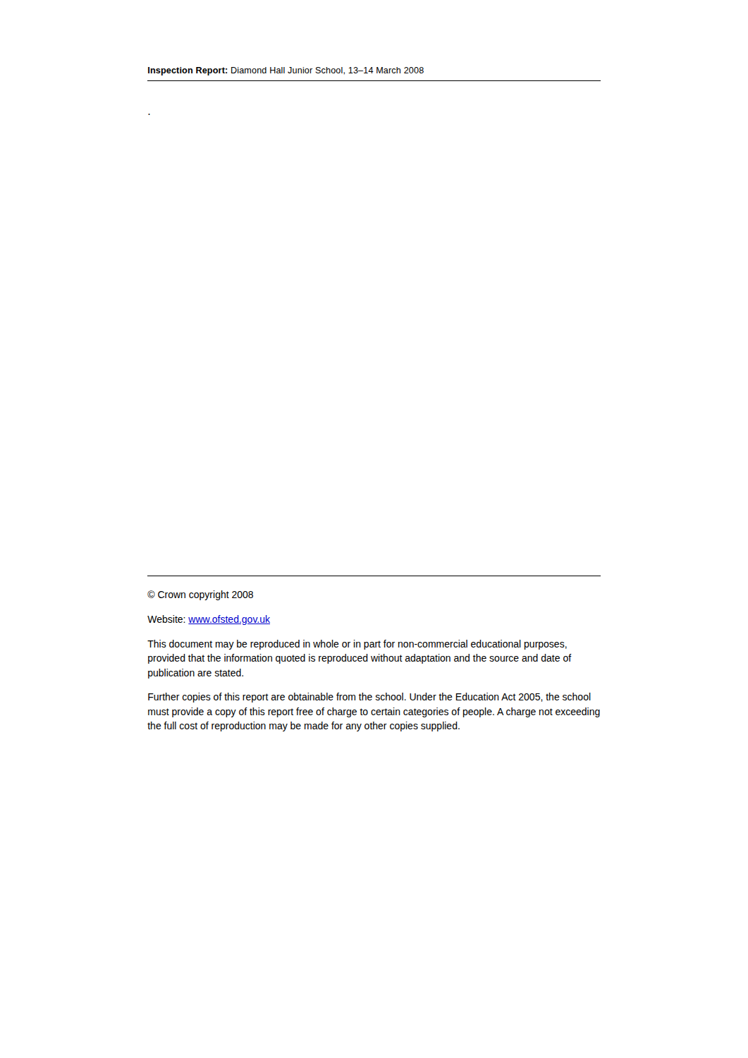Inspection Report: Diamond Hall Junior School, 13–14 March 2008
.
© Crown copyright 2008
Website: www.ofsted.gov.uk
This document may be reproduced in whole or in part for non-commercial educational purposes, provided that the information quoted is reproduced without adaptation and the source and date of publication are stated.
Further copies of this report are obtainable from the school. Under the Education Act 2005, the school must provide a copy of this report free of charge to certain categories of people. A charge not exceeding the full cost of reproduction may be made for any other copies supplied.